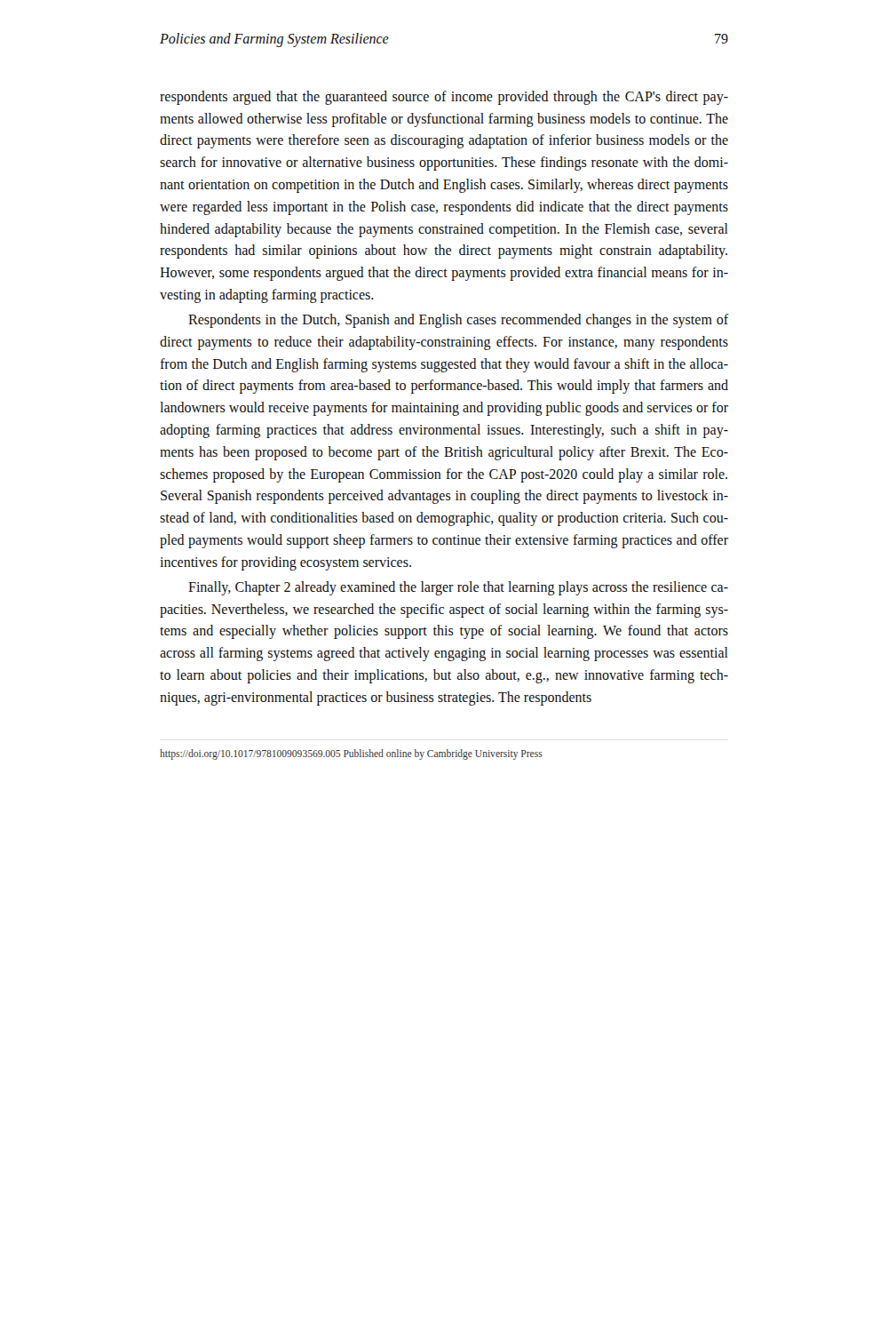Policies and Farming System Resilience 79
respondents argued that the guaranteed source of income provided through the CAP's direct payments allowed otherwise less profitable or dysfunctional farming business models to continue. The direct payments were therefore seen as discouraging adaptation of inferior business models or the search for innovative or alternative business opportunities. These findings resonate with the dominant orientation on competition in the Dutch and English cases. Similarly, whereas direct payments were regarded less important in the Polish case, respondents did indicate that the direct payments hindered adaptability because the payments constrained competition. In the Flemish case, several respondents had similar opinions about how the direct payments might constrain adaptability. However, some respondents argued that the direct payments provided extra financial means for investing in adapting farming practices.
Respondents in the Dutch, Spanish and English cases recommended changes in the system of direct payments to reduce their adaptability-constraining effects. For instance, many respondents from the Dutch and English farming systems suggested that they would favour a shift in the allocation of direct payments from area-based to performance-based. This would imply that farmers and landowners would receive payments for maintaining and providing public goods and services or for adopting farming practices that address environmental issues. Interestingly, such a shift in payments has been proposed to become part of the British agricultural policy after Brexit. The Eco-schemes proposed by the European Commission for the CAP post-2020 could play a similar role. Several Spanish respondents perceived advantages in coupling the direct payments to livestock instead of land, with conditionalities based on demographic, quality or production criteria. Such coupled payments would support sheep farmers to continue their extensive farming practices and offer incentives for providing ecosystem services.
Finally, Chapter 2 already examined the larger role that learning plays across the resilience capacities. Nevertheless, we researched the specific aspect of social learning within the farming systems and especially whether policies support this type of social learning. We found that actors across all farming systems agreed that actively engaging in social learning processes was essential to learn about policies and their implications, but also about, e.g., new innovative farming techniques, agri-environmental practices or business strategies. The respondents
https://doi.org/10.1017/9781009093569.005 Published online by Cambridge University Press